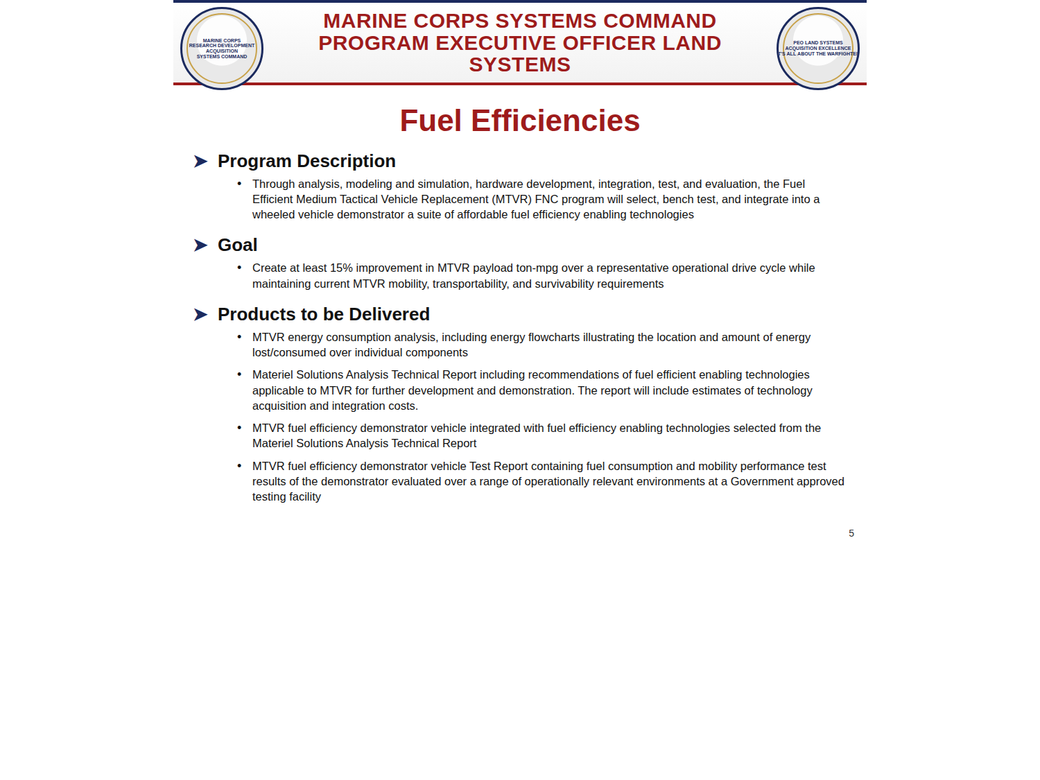MARINE CORPS
RESEARCH DEVELOPMENT
ACQUISITION
SYSTEMS COMMAND
MARINE CORPS SYSTEMS COMMAND
PROGRAM EXECUTIVE OFFICER LAND SYSTEMS
PEO LAND SYSTEMS
ACQUISITION EXCELLENCE
IT'S ALL ABOUT THE WARFIGHTER
Fuel Efficiencies
➤Program Description
Through analysis, modeling and simulation, hardware development, integration, test, and evaluation, the Fuel Efficient Medium Tactical Vehicle Replacement (MTVR) FNC program will select, bench test, and integrate into a wheeled vehicle demonstrator a suite of affordable fuel efficiency enabling technologies
➤Goal
Create at least 15% improvement in MTVR payload ton-mpg over a representative operational drive cycle while maintaining current MTVR mobility, transportability, and survivability requirements
➤Products to be Delivered
MTVR energy consumption analysis, including energy flowcharts illustrating the location and amount of energy lost/consumed over individual components
Materiel Solutions Analysis Technical Report including recommendations of fuel efficient enabling technologies applicable to MTVR for further development and demonstration. The report will include estimates of technology acquisition and integration costs.
MTVR fuel efficiency demonstrator vehicle integrated with fuel efficiency enabling technologies selected from the Materiel Solutions Analysis Technical Report
MTVR fuel efficiency demonstrator vehicle Test Report containing fuel consumption and mobility performance test results of the demonstrator evaluated over a range of operationally relevant environments at a Government approved testing facility
5